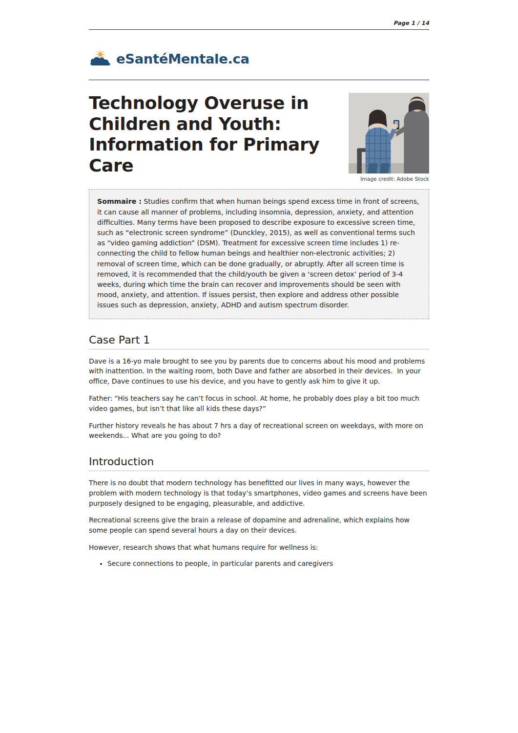Page 1 / 14
eSantéMentale.ca
Technology Overuse in Children and Youth: Information for Primary Care
Image credit: Adobe Stock
Sommaire : Studies confirm that when human beings spend excess time in front of screens, it can cause all manner of problems, including insomnia, depression, anxiety, and attention difficulties. Many terms have been proposed to describe exposure to excessive screen time, such as “electronic screen syndrome” (Dunckley, 2015), as well as conventional terms such as “video gaming addiction” (DSM). Treatment for excessive screen time includes 1) re-connecting the child to fellow human beings and healthier non-electronic activities; 2) removal of screen time, which can be done gradually, or abruptly. After all screen time is removed, it is recommended that the child/youth be given a ‘screen detox’ period of 3-4 weeks, during which time the brain can recover and improvements should be seen with mood, anxiety, and attention. If issues persist, then explore and address other possible issues such as depression, anxiety, ADHD and autism spectrum disorder.
Case Part 1
Dave is a 16-yo male brought to see you by parents due to concerns about his mood and problems with inattention. In the waiting room, both Dave and father are absorbed in their devices. In your office, Dave continues to use his device, and you have to gently ask him to give it up.
Father: “His teachers say he can’t focus in school. At home, he probably does play a bit too much video games, but isn’t that like all kids these days?”
Further history reveals he has about 7 hrs a day of recreational screen on weekdays, with more on weekends... What are you going to do?
Introduction
There is no doubt that modern technology has benefitted our lives in many ways, however the problem with modern technology is that today’s smartphones, video games and screens have been purposely designed to be engaging, pleasurable, and addictive.
Recreational screens give the brain a release of dopamine and adrenaline, which explains how some people can spend several hours a day on their devices.
However, research shows that what humans require for wellness is:
Secure connections to people, in particular parents and caregivers